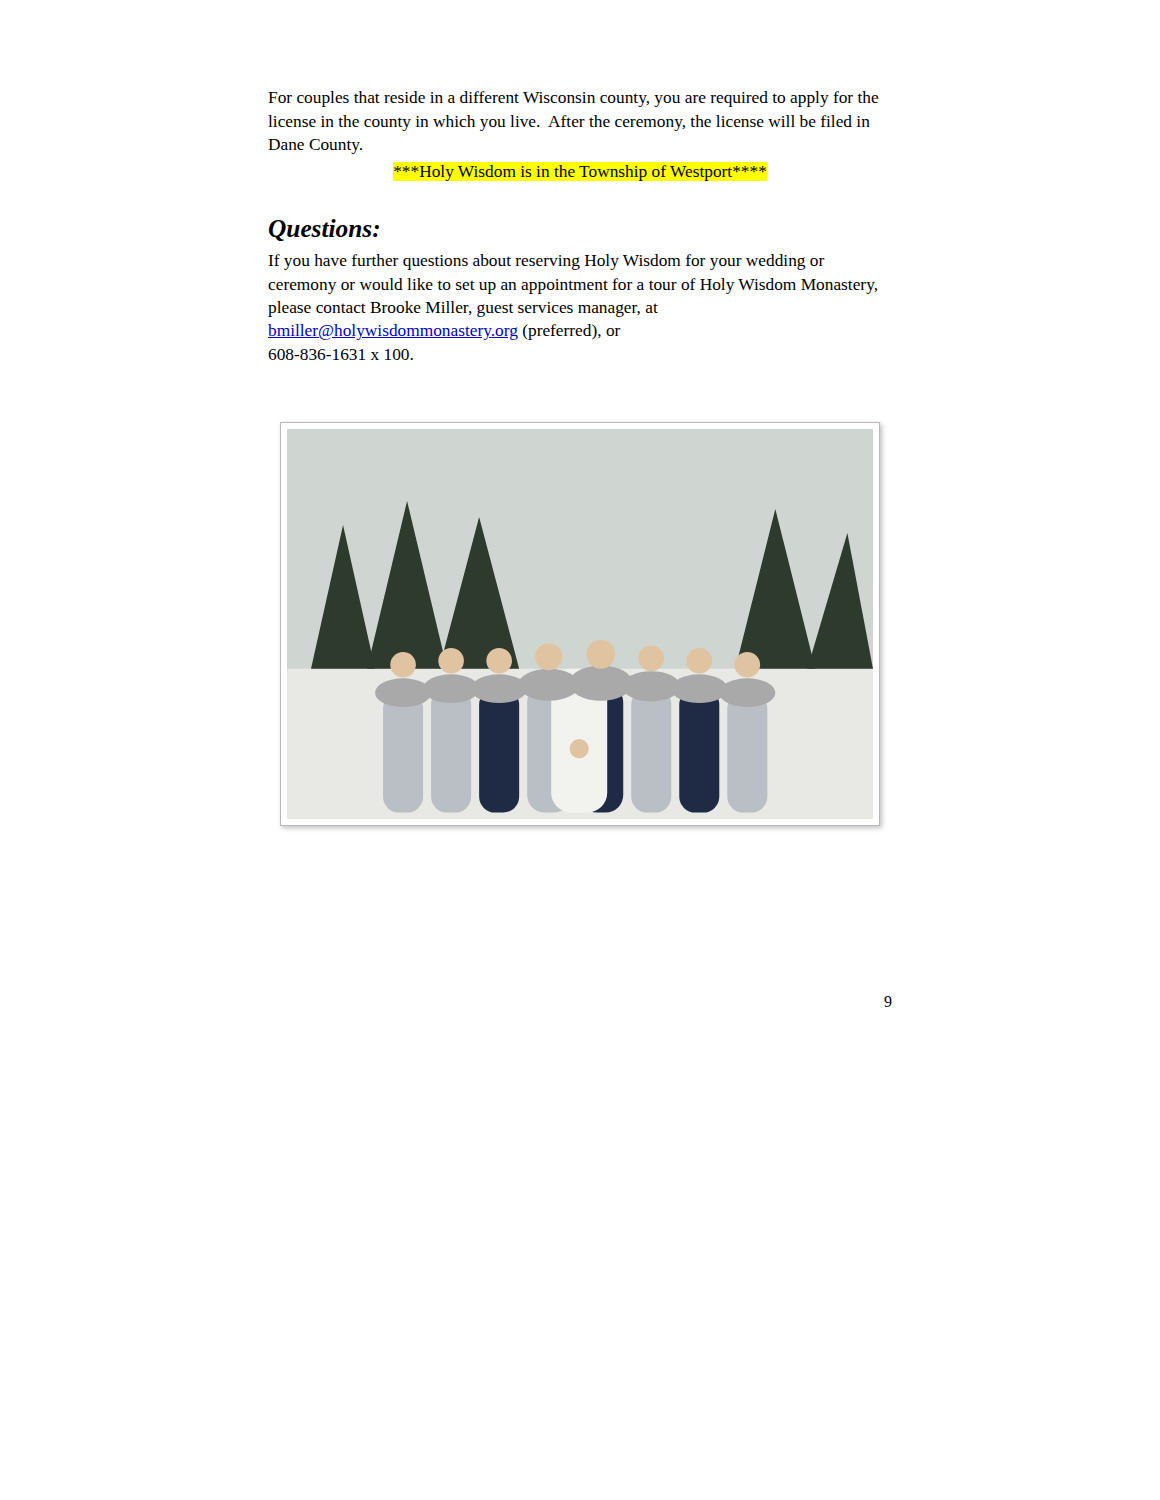For couples that reside in a different Wisconsin county, you are required to apply for the license in the county in which you live. After the ceremony, the license will be filed in Dane County.
***Holy Wisdom is in the Township of Westport****
Questions:
If you have further questions about reserving Holy Wisdom for your wedding or ceremony or would like to set up an appointment for a tour of Holy Wisdom Monastery, please contact Brooke Miller, guest services manager, at bmiller@holywisdommonastery.org (preferred), or
608-836-1631 x 100.
9